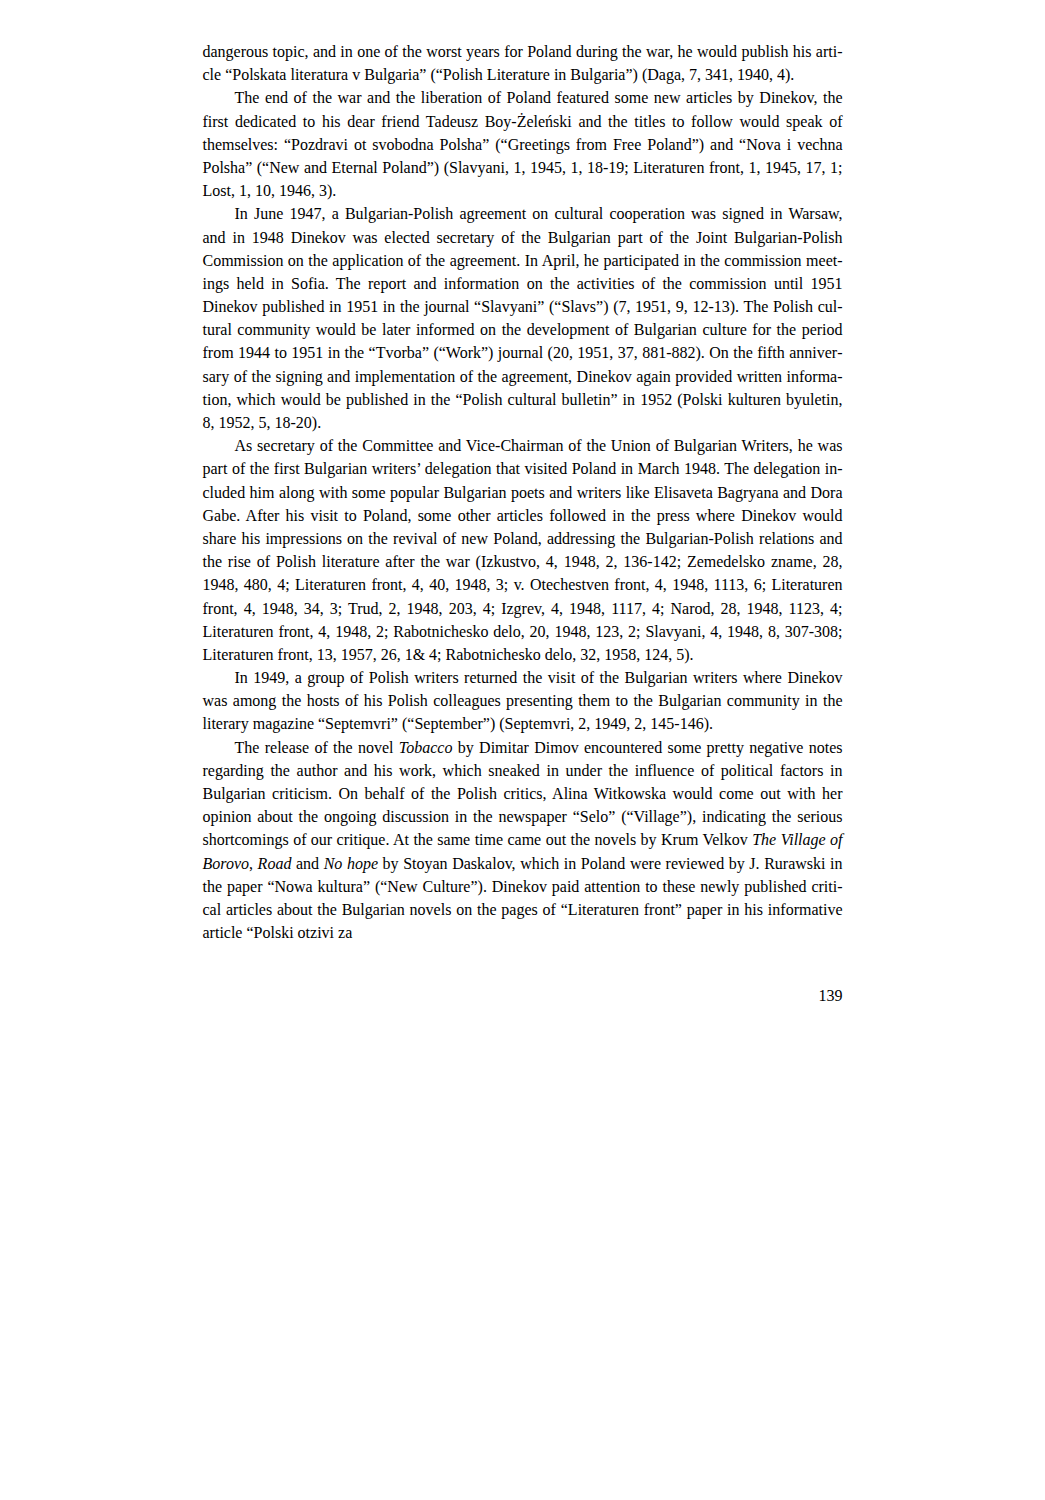dangerous topic, and in one of the worst years for Poland during the war, he would publish his article “Polskata literatura v Bulgaria” (“Polish Literature in Bulgaria”) (Daga, 7, 341, 1940, 4).
The end of the war and the liberation of Poland featured some new articles by Dinekov, the first dedicated to his dear friend Tadeusz Boy-Żeleński and the titles to follow would speak of themselves: “Pozdravi ot svobodna Polsha” (“Greetings from Free Poland”) and “Nova i vechna Polsha” (“New and Eternal Poland”) (Slavyani, 1, 1945, 1, 18-19; Literaturen front, 1, 1945, 17, 1; Lost, 1, 10, 1946, 3).
In June 1947, a Bulgarian-Polish agreement on cultural cooperation was signed in Warsaw, and in 1948 Dinekov was elected secretary of the Bulgarian part of the Joint Bulgarian-Polish Commission on the application of the agreement. In April, he participated in the commission meetings held in Sofia. The report and information on the activities of the commission until 1951 Dinekov published in 1951 in the journal “Slavyani” (“Slavs”) (7, 1951, 9, 12-13). The Polish cultural community would be later informed on the development of Bulgarian culture for the period from 1944 to 1951 in the “Tvorba” (“Work”) journal (20, 1951, 37, 881-882). On the fifth anniversary of the signing and implementation of the agreement, Dinekov again provided written information, which would be published in the “Polish cultural bulletin” in 1952 (Polski kulturen byuletin, 8, 1952, 5, 18-20).
As secretary of the Committee and Vice-Chairman of the Union of Bulgarian Writers, he was part of the first Bulgarian writers’ delegation that visited Poland in March 1948. The delegation included him along with some popular Bulgarian poets and writers like Elisaveta Bagryana and Dora Gabe. After his visit to Poland, some other articles followed in the press where Dinekov would share his impressions on the revival of new Poland, addressing the Bulgarian-Polish relations and the rise of Polish literature after the war (Izkustvo, 4, 1948, 2, 136-142; Zemedelsko zname, 28, 1948, 480, 4; Literaturen front, 4, 40, 1948, 3; v. Otechestven front, 4, 1948, 1113, 6; Literaturen front, 4, 1948, 34, 3; Trud, 2, 1948, 203, 4; Izgrev, 4, 1948, 1117, 4; Narod, 28, 1948, 1123, 4; Literaturen front, 4, 1948, 2; Rabotnichesko delo, 20, 1948, 123, 2; Slavyani, 4, 1948, 8, 307-308; Literaturen front, 13, 1957, 26, 1& 4; Rabotnichesko delo, 32, 1958, 124, 5).
In 1949, a group of Polish writers returned the visit of the Bulgarian writers where Dinekov was among the hosts of his Polish colleagues presenting them to the Bulgarian community in the literary magazine “Septemvri” (“September”) (Septemvri, 2, 1949, 2, 145-146).
The release of the novel Tobacco by Dimitar Dimov encountered some pretty negative notes regarding the author and his work, which sneaked in under the influence of political factors in Bulgarian criticism. On behalf of the Polish critics, Alina Witkowska would come out with her opinion about the ongoing discussion in the newspaper “Selo” (“Village”), indicating the serious shortcomings of our critique. At the same time came out the novels by Krum Velkov The Village of Borovo, Road and No hope by Stoyan Daskalov, which in Poland were reviewed by J. Rurawski in the paper “Nowa kultura” (“New Culture”). Dinekov paid attention to these newly published critical articles about the Bulgarian novels on the pages of “Literaturen front” paper in his informative article “Polski otzivi za
139